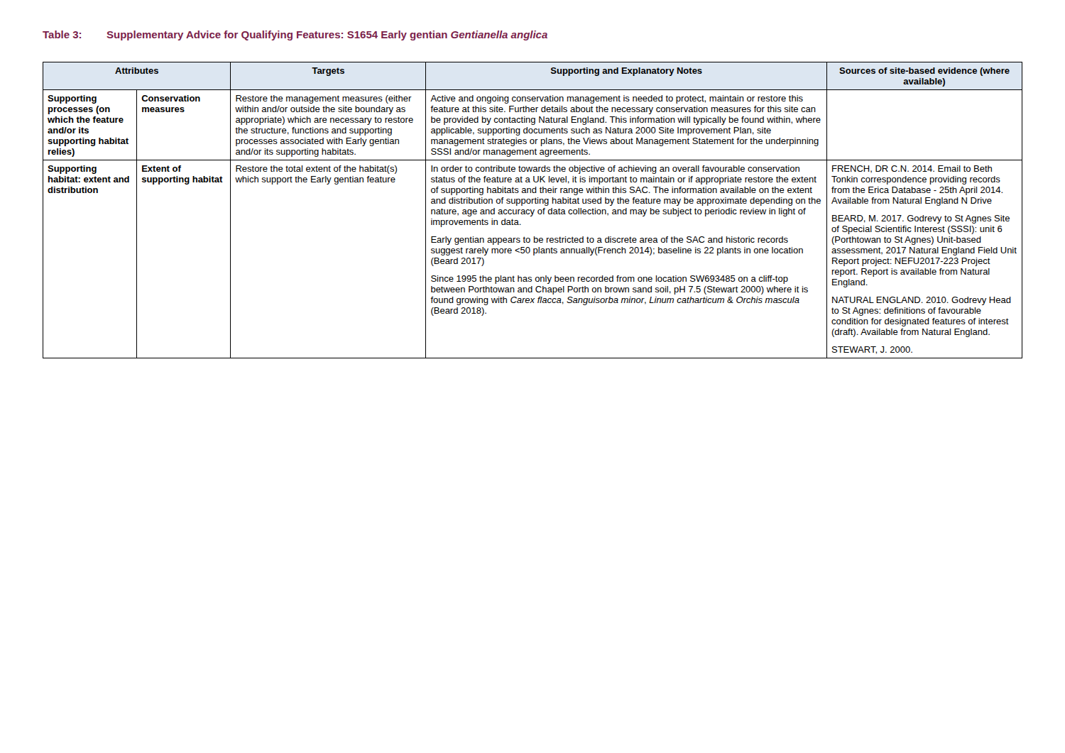Table 3: Supplementary Advice for Qualifying Features: S1654 Early gentian Gentianella anglica
| Attributes | Targets | Supporting and Explanatory Notes | Sources of site-based evidence (where available) |
| --- | --- | --- | --- |
| Supporting processes (on which the feature and/or its supporting habitat relies) | Conservation measures | Restore the management measures (either within and/or outside the site boundary as appropriate) which are necessary to restore the structure, functions and supporting processes associated with Early gentian and/or its supporting habitats. | Active and ongoing conservation management is needed to protect, maintain or restore this feature at this site. Further details about the necessary conservation measures for this site can be provided by contacting Natural England. This information will typically be found within, where applicable, supporting documents such as Natura 2000 Site Improvement Plan, site management strategies or plans, the Views about Management Statement for the underpinning SSSI and/or management agreements. | |
| Supporting habitat: extent and distribution | Extent of supporting habitat | Restore the total extent of the habitat(s) which support the Early gentian feature | In order to contribute towards the objective of achieving an overall favourable conservation status of the feature at a UK level, it is important to maintain or if appropriate restore the extent of supporting habitats and their range within this SAC. The information available on the extent and distribution of supporting habitat used by the feature may be approximate depending on the nature, age and accuracy of data collection, and may be subject to periodic review in light of improvements in data. Early gentian appears to be restricted to a discrete area of the SAC and historic records suggest rarely more <50 plants annually(French 2014); baseline is 22 plants in one location (Beard 2017) Since 1995 the plant has only been recorded from one location SW693485 on a cliff-top between Porthtowan and Chapel Porth on brown sand soil, pH 7.5 (Stewart 2000) where it is found growing with Carex flacca , Sanguisorba minor , Linum catharticum & Orchis mascula (Beard 2018). | FRENCH, DR C.N. 2014. Email to Beth Tonkin correspondence providing records from the Erica Database - 25th April 2014. Available from Natural England N Drive BEARD, M. 2017. Godrevy to St Agnes Site of Special Scientific Interest (SSSI): unit 6 (Porthtowan to St Agnes) Unit-based assessment, 2017 Natural England Field Unit Report project: NEFU2017-223 Project report. Report is available from Natural England. NATURAL ENGLAND. 2010. Godrevy Head to St Agnes: definitions of favourable condition for designated features of interest (draft). Available from Natural England. STEWART, J. 2000. |